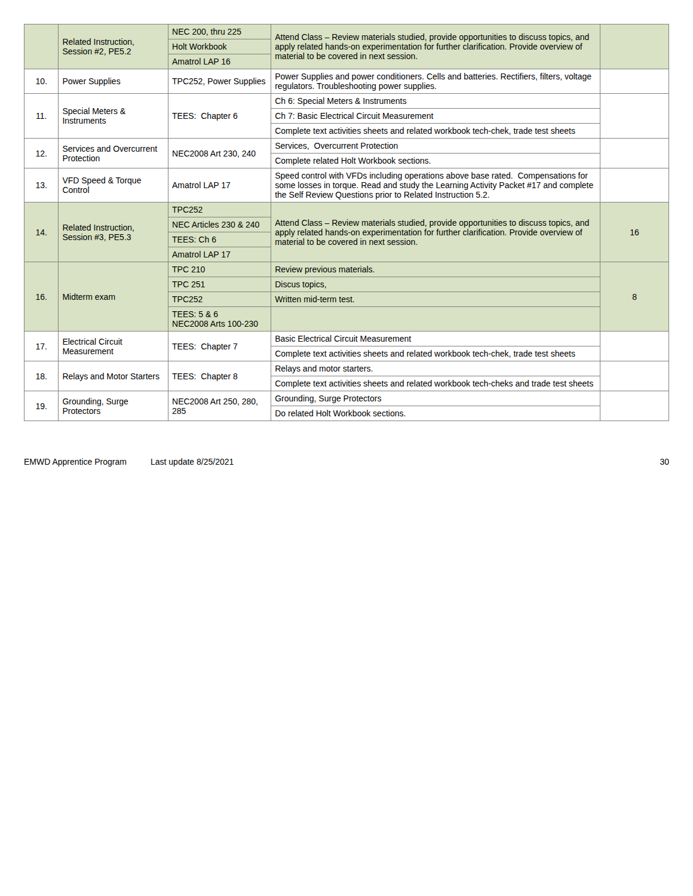| | Related Instruction, Session #2, PE5.2 | / NEC 200, thru 225 / / Holt Workbook / / Amatrol LAP 16 / | Attend Class – Review materials studied, provide opportunities to discuss topics, and apply related hands-on experimentation for further clarification. Provide overview of material to be covered in next session. | |
| 10. | Power Supplies | TPC252, Power Supplies | Power Supplies and power conditioners. Cells and batteries. Rectifiers, filters, voltage regulators. Troubleshooting power supplies. | |
| 11. | Special Meters & Instruments | TEES: Chapter 6 | / Ch 6: Special Meters & Instruments / / Ch 7: Basic Electrical Circuit Measurement / / Complete text activities sheets and related workbook tech-chek, trade test sheets / | |
| 12. | Services and Overcurrent Protection | NEC2008 Art 230, 240 | / Services, Overcurrent Protection / / Complete related Holt Workbook sections. / | |
| 13. | VFD Speed & Torque Control | Amatrol LAP 17 | Speed control with VFDs including operations above base rated. Compensations for some losses in torque. Read and study the Learning Activity Packet #17 and complete the Self Review Questions prior to Related Instruction 5.2. | |
| 14. | Related Instruction, Session #3, PE5.3 | / TPC252 / / NEC Articles 230 & 240 / / TEES: Ch 6 / / Amatrol LAP 17 / | Attend Class – Review materials studied, provide opportunities to discuss topics, and apply related hands-on experimentation for further clarification. Provide overview of material to be covered in next session. | 16 |
| 16. | Midterm exam | / TPC 210 / / TPC 251 / / TPC252 / / TEES: 5 & 6 NEC2008 Arts 100-230 / | / Review previous materials. / / Discus topics, / / Written mid-term test. / | 8 |
| 17. | Electrical Circuit Measurement | TEES: Chapter 7 | / Basic Electrical Circuit Measurement / / Complete text activities sheets and related workbook tech-chek, trade test sheets / | |
| 18. | Relays and Motor Starters | TEES: Chapter 8 | / Relays and motor starters. / / Complete text activities sheets and related workbook tech-cheks and trade test sheets / | |
| 19. | Grounding, Surge Protectors | NEC2008 Art 250, 280, 285 | / Grounding, Surge Protectors / / Do related Holt Workbook sections. / | |
EMWD Apprentice Program Last update 8/25/2021
30